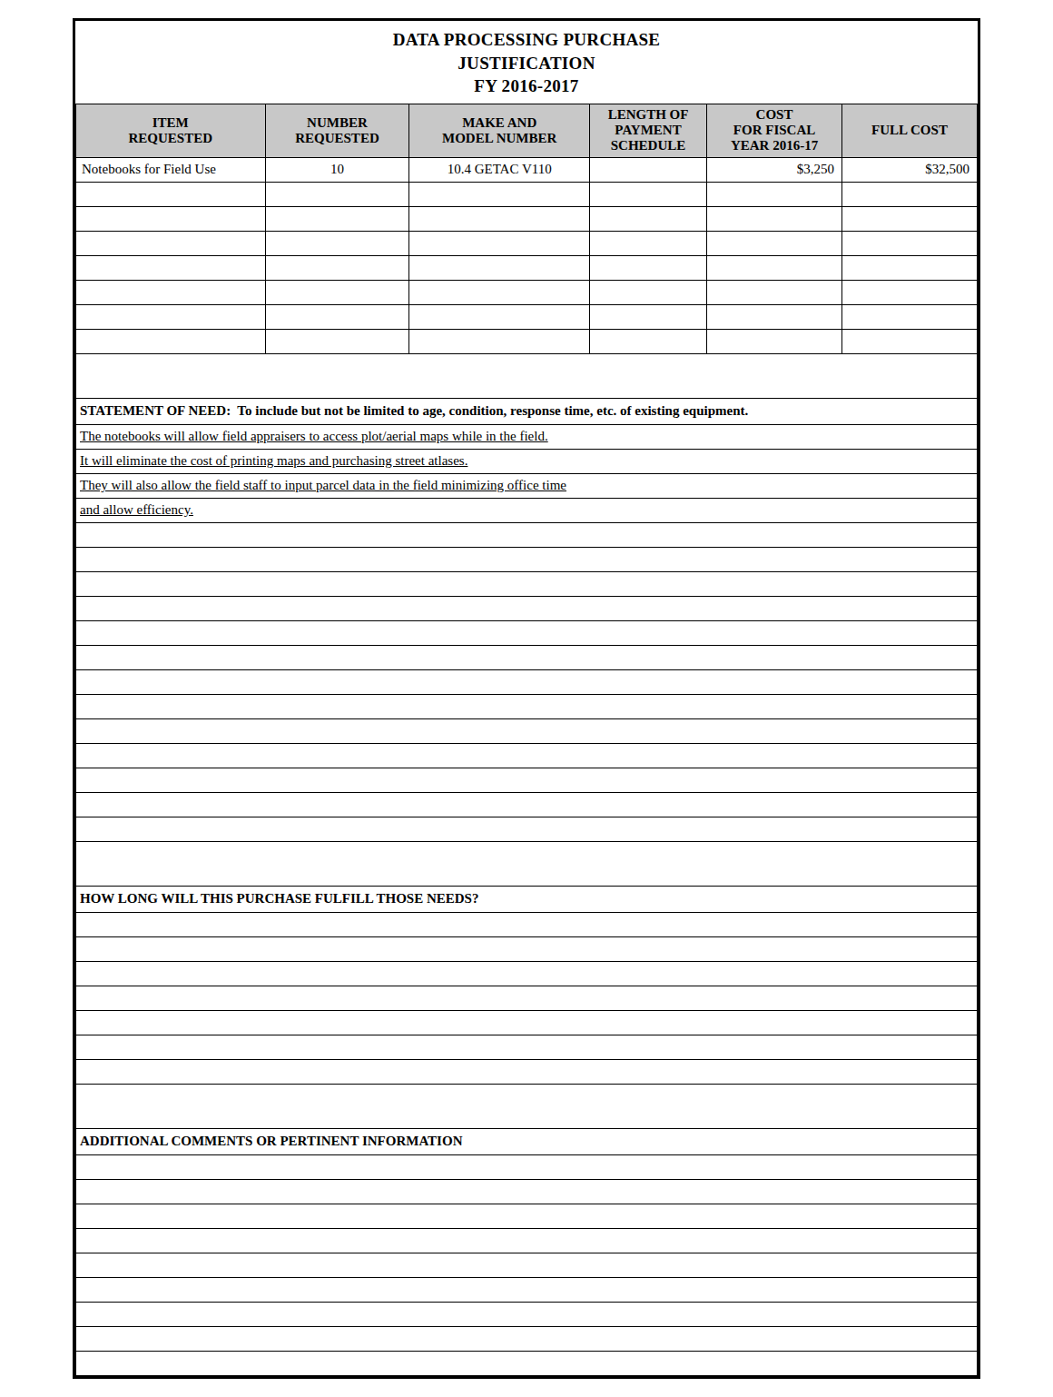| DATA PROCESSING PURCHASE JUSTIFICATION FY 2016-2017 |
| ITEM REQUESTED | NUMBER REQUESTED | MAKE AND MODEL NUMBER | LENGTH OF PAYMENT SCHEDULE | COST FOR FISCAL YEAR 2016-17 | FULL COST |
| Notebooks for Field Use | 10 | 10.4 GETAC V110 | | $3,250 | $32,500 |
| STATEMENT OF NEED: To include but not be limited to age, condition, response time, etc. of existing equipment. |
| The notebooks will allow field appraisers to access plot/aerial maps while in the field. |
| It will eliminate the cost of printing maps and purchasing street atlases. |
| They will also allow the field staff to input parcel data in the field minimizing office time |
| and allow efficiency. |
| HOW LONG WILL THIS PURCHASE FULFILL THOSE NEEDS? |
| ADDITIONAL COMMENTS OR PERTINENT INFORMATION |